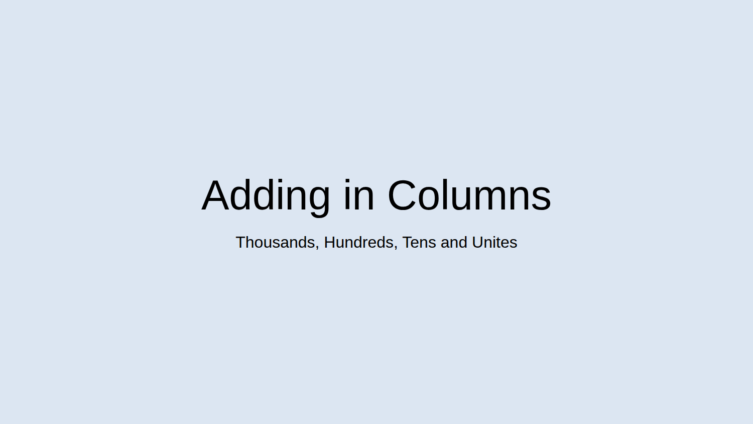Adding in Columns
Thousands, Hundreds, Tens and Unites